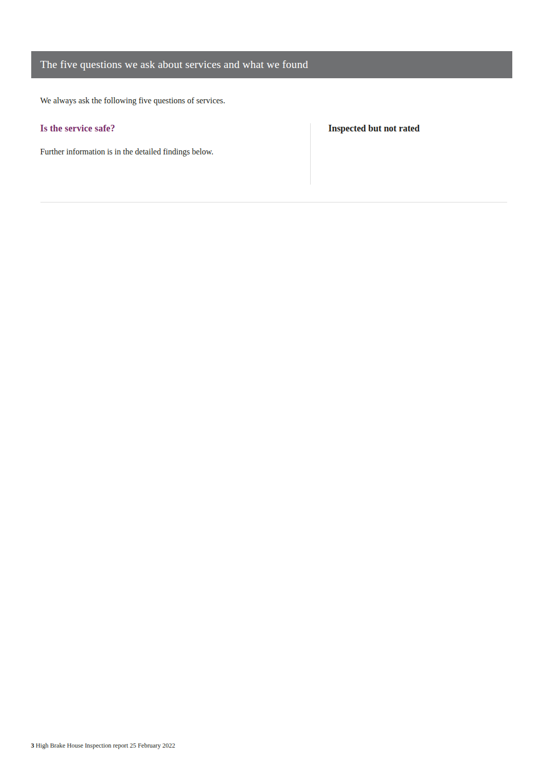The five questions we ask about services and what we found
We always ask the following five questions of services.
Is the service safe?
Further information is in the detailed findings below.
Inspected but not rated
3 High Brake House Inspection report 25 February 2022